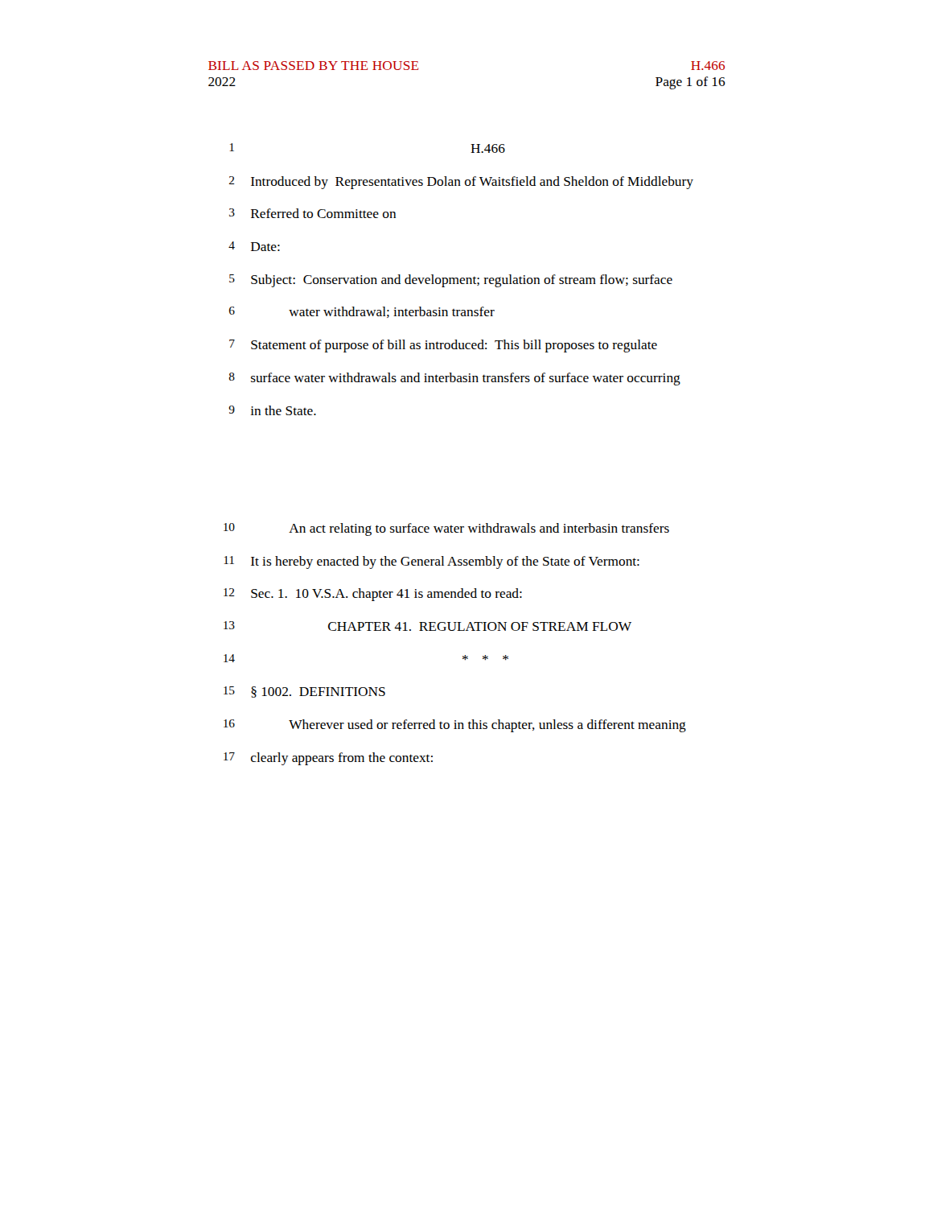BILL AS PASSED BY THE HOUSE
2022
H.466
Page 1 of 16
H.466
Introduced by Representatives Dolan of Waitsfield and Sheldon of Middlebury
Referred to Committee on
Date:
Subject: Conservation and development; regulation of stream flow; surface
water withdrawal; interbasin transfer
Statement of purpose of bill as introduced: This bill proposes to regulate
surface water withdrawals and interbasin transfers of surface water occurring
in the State.
An act relating to surface water withdrawals and interbasin transfers
It is hereby enacted by the General Assembly of the State of Vermont:
Sec. 1. 10 V.S.A. chapter 41 is amended to read:
CHAPTER 41. REGULATION OF STREAM FLOW
* * *
§ 1002. DEFINITIONS
Wherever used or referred to in this chapter, unless a different meaning
clearly appears from the context: